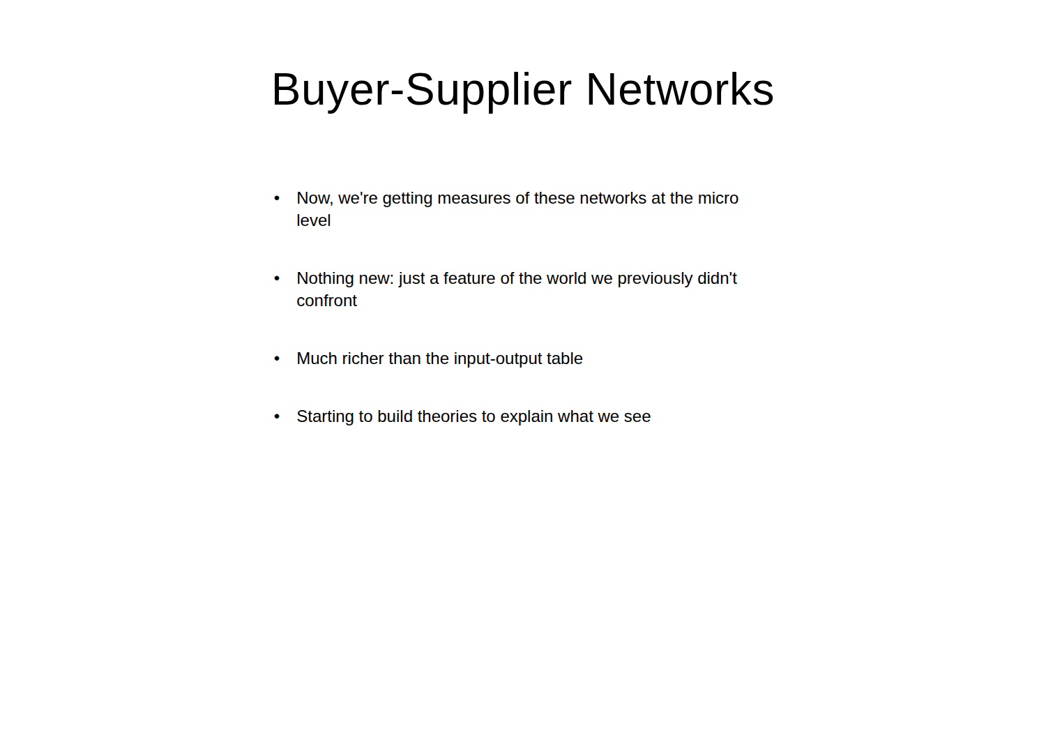Buyer-Supplier Networks
Now, we're getting measures of these networks at the micro level
Nothing new: just a feature of the world we previously didn't confront
Much richer than the input-output table
Starting to build theories to explain what we see